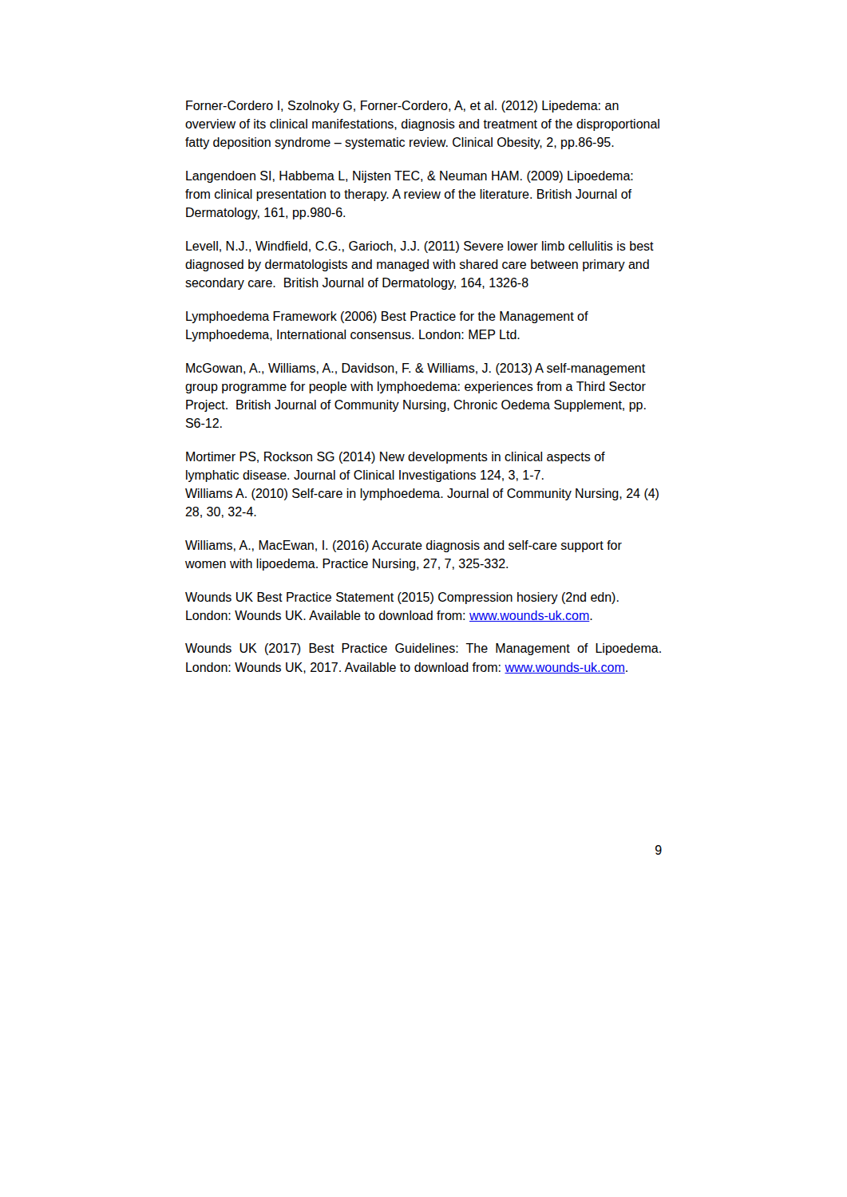Forner-Cordero I, Szolnoky G, Forner-Cordero, A, et al. (2012) Lipedema: an overview of its clinical manifestations, diagnosis and treatment of the disproportional fatty deposition syndrome – systematic review. Clinical Obesity, 2, pp.86-95.
Langendoen SI, Habbema L, Nijsten TEC, & Neuman HAM. (2009) Lipoedema: from clinical presentation to therapy. A review of the literature. British Journal of Dermatology, 161, pp.980-6.
Levell, N.J., Windfield, C.G., Garioch, J.J. (2011) Severe lower limb cellulitis is best diagnosed by dermatologists and managed with shared care between primary and secondary care. British Journal of Dermatology, 164, 1326-8
Lymphoedema Framework (2006) Best Practice for the Management of Lymphoedema, International consensus. London: MEP Ltd.
McGowan, A., Williams, A., Davidson, F. & Williams, J. (2013) A self-management group programme for people with lymphoedema: experiences from a Third Sector Project. British Journal of Community Nursing, Chronic Oedema Supplement, pp. S6-12.
Mortimer PS, Rockson SG (2014) New developments in clinical aspects of lymphatic disease. Journal of Clinical Investigations 124, 3, 1-7.
Williams A. (2010) Self-care in lymphoedema. Journal of Community Nursing, 24 (4) 28, 30, 32-4.
Williams, A., MacEwan, I. (2016) Accurate diagnosis and self-care support for women with lipoedema. Practice Nursing, 27, 7, 325-332.
Wounds UK Best Practice Statement (2015) Compression hosiery (2nd edn). London: Wounds UK. Available to download from: www.wounds-uk.com.
Wounds UK (2017) Best Practice Guidelines: The Management of Lipoedema. London: Wounds UK, 2017. Available to download from: www.wounds-uk.com.
9